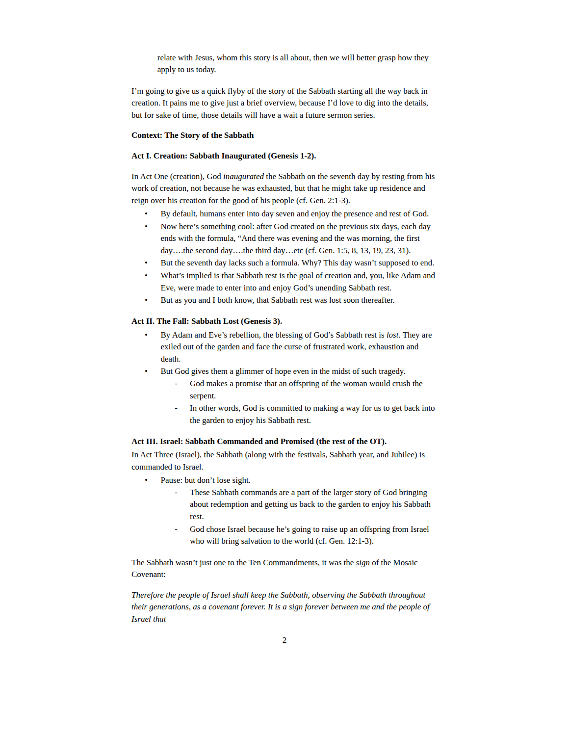relate with Jesus, whom this story is all about, then we will better grasp how they apply to us today.
I’m going to give us a quick flyby of the story of the Sabbath starting all the way back in creation. It pains me to give just a brief overview, because I’d love to dig into the details, but for sake of time, those details will have a wait a future sermon series.
Context: The Story of the Sabbath
Act I. Creation: Sabbath Inaugurated (Genesis 1-2).
In Act One (creation), God inaugurated the Sabbath on the seventh day by resting from his work of creation, not because he was exhausted, but that he might take up residence and reign over his creation for the good of his people (cf. Gen. 2:1-3).
By default, humans enter into day seven and enjoy the presence and rest of God.
Now here’s something cool: after God created on the previous six days, each day ends with the formula, “And there was evening and the was morning, the first day….the second day….the third day…etc (cf. Gen. 1:5, 8, 13, 19, 23, 31).
But the seventh day lacks such a formula. Why? This day wasn’t supposed to end.
What’s implied is that Sabbath rest is the goal of creation and, you, like Adam and Eve, were made to enter into and enjoy God’s unending Sabbath rest.
But as you and I both know, that Sabbath rest was lost soon thereafter.
Act II. The Fall: Sabbath Lost (Genesis 3).
By Adam and Eve’s rebellion, the blessing of God’s Sabbath rest is lost. They are exiled out of the garden and face the curse of frustrated work, exhaustion and death.
But God gives them a glimmer of hope even in the midst of such tragedy.
God makes a promise that an offspring of the woman would crush the serpent.
In other words, God is committed to making a way for us to get back into the garden to enjoy his Sabbath rest.
Act III. Israel: Sabbath Commanded and Promised (the rest of the OT).
In Act Three (Israel), the Sabbath (along with the festivals, Sabbath year, and Jubilee) is commanded to Israel.
Pause: but don’t lose sight.
These Sabbath commands are a part of the larger story of God bringing about redemption and getting us back to the garden to enjoy his Sabbath rest.
God chose Israel because he’s going to raise up an offspring from Israel who will bring salvation to the world (cf. Gen. 12:1-3).
The Sabbath wasn’t just one to the Ten Commandments, it was the sign of the Mosaic Covenant:
Therefore the people of Israel shall keep the Sabbath, observing the Sabbath throughout their generations, as a covenant forever. It is a sign forever between me and the people of Israel that
2